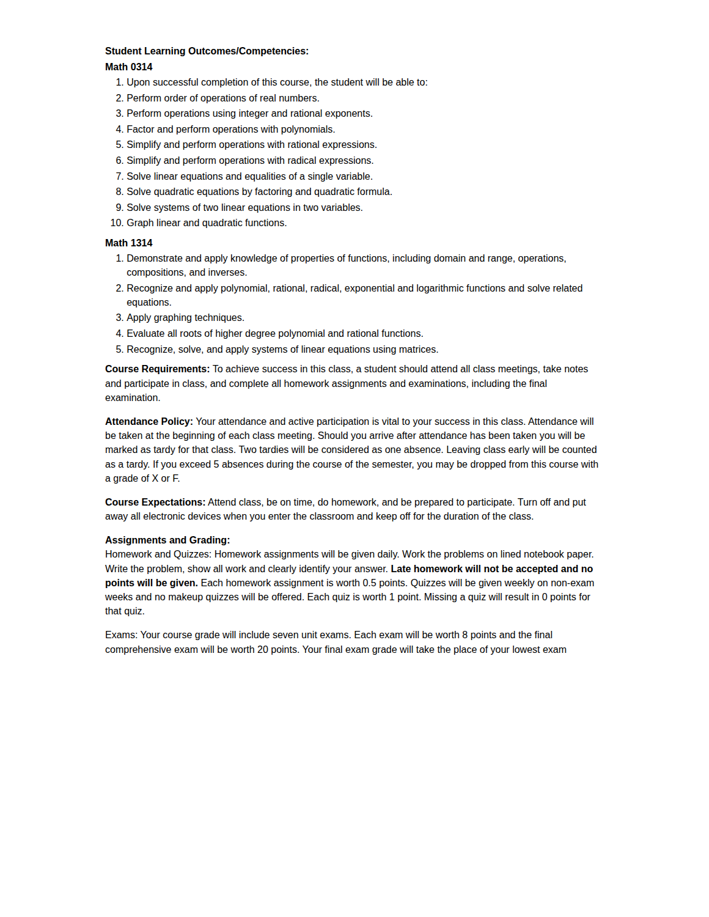Student Learning Outcomes/Competencies:
Math 0314
Upon successful completion of this course, the student will be able to:
Perform order of operations of real numbers.
Perform operations using integer and rational exponents.
Factor and perform operations with polynomials.
Simplify and perform operations with rational expressions.
Simplify and perform operations with radical expressions.
Solve linear equations and equalities of a single variable.
Solve quadratic equations by factoring and quadratic formula.
Solve systems of two linear equations in two variables.
Graph linear and quadratic functions.
Math 1314
Demonstrate and apply knowledge of properties of functions, including domain and range, operations, compositions, and inverses.
Recognize and apply polynomial, rational, radical, exponential and logarithmic functions and solve related equations.
Apply graphing techniques.
Evaluate all roots of higher degree polynomial and rational functions.
Recognize, solve, and apply systems of linear equations using matrices.
Course Requirements: To achieve success in this class, a student should attend all class meetings, take notes and participate in class, and complete all homework assignments and examinations, including the final examination.
Attendance Policy: Your attendance and active participation is vital to your success in this class. Attendance will be taken at the beginning of each class meeting. Should you arrive after attendance has been taken you will be marked as tardy for that class. Two tardies will be considered as one absence. Leaving class early will be counted as a tardy. If you exceed 5 absences during the course of the semester, you may be dropped from this course with a grade of X or F.
Course Expectations: Attend class, be on time, do homework, and be prepared to participate. Turn off and put away all electronic devices when you enter the classroom and keep off for the duration of the class.
Assignments and Grading:
Homework and Quizzes: Homework assignments will be given daily. Work the problems on lined notebook paper. Write the problem, show all work and clearly identify your answer. Late homework will not be accepted and no points will be given. Each homework assignment is worth 0.5 points. Quizzes will be given weekly on non-exam weeks and no makeup quizzes will be offered. Each quiz is worth 1 point. Missing a quiz will result in 0 points for that quiz.
Exams: Your course grade will include seven unit exams. Each exam will be worth 8 points and the final comprehensive exam will be worth 20 points. Your final exam grade will take the place of your lowest exam